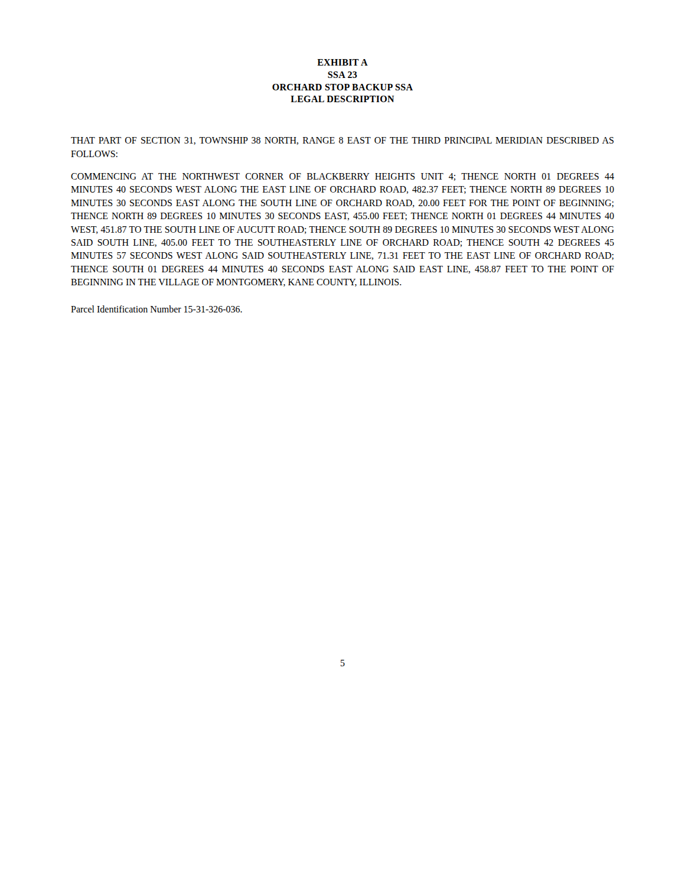EXHIBIT A
SSA 23
ORCHARD STOP BACKUP SSA
LEGAL DESCRIPTION
THAT PART OF SECTION 31, TOWNSHIP 38 NORTH, RANGE 8 EAST OF THE THIRD PRINCIPAL MERIDIAN DESCRIBED AS FOLLOWS:
COMMENCING AT THE NORTHWEST CORNER OF BLACKBERRY HEIGHTS UNIT 4; THENCE NORTH 01 DEGREES 44 MINUTES 40 SECONDS WEST ALONG THE EAST LINE OF ORCHARD ROAD, 482.37 FEET; THENCE NORTH 89 DEGREES 10 MINUTES 30 SECONDS EAST ALONG THE SOUTH LINE OF ORCHARD ROAD, 20.00 FEET FOR THE POINT OF BEGINNING; THENCE NORTH 89 DEGREES 10 MINUTES 30 SECONDS EAST, 455.00 FEET; THENCE NORTH 01 DEGREES 44 MINUTES 40 WEST, 451.87 TO THE SOUTH LINE OF AUCUTT ROAD; THENCE SOUTH 89 DEGREES 10 MINUTES 30 SECONDS WEST ALONG SAID SOUTH LINE, 405.00 FEET TO THE SOUTHEASTERLY LINE OF ORCHARD ROAD; THENCE SOUTH 42 DEGREES 45 MINUTES 57 SECONDS WEST ALONG SAID SOUTHEASTERLY LINE, 71.31 FEET TO THE EAST LINE OF ORCHARD ROAD; THENCE SOUTH 01 DEGREES 44 MINUTES 40 SECONDS EAST ALONG SAID EAST LINE, 458.87 FEET TO THE POINT OF BEGINNING IN THE VILLAGE OF MONTGOMERY, KANE COUNTY, ILLINOIS.
Parcel Identification Number 15-31-326-036.
5